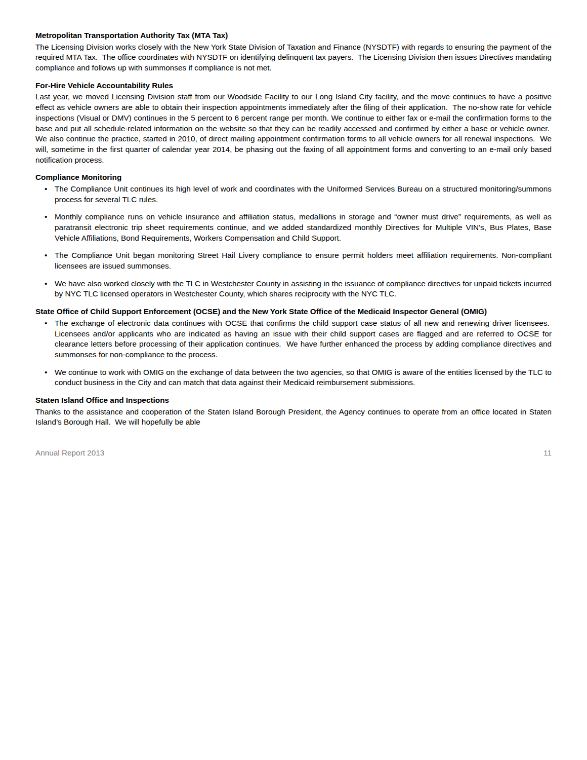Metropolitan Transportation Authority Tax (MTA Tax)
The Licensing Division works closely with the New York State Division of Taxation and Finance (NYSDTF) with regards to ensuring the payment of the required MTA Tax. The office coordinates with NYSDTF on identifying delinquent tax payers. The Licensing Division then issues Directives mandating compliance and follows up with summonses if compliance is not met.
For-Hire Vehicle Accountability Rules
Last year, we moved Licensing Division staff from our Woodside Facility to our Long Island City facility, and the move continues to have a positive effect as vehicle owners are able to obtain their inspection appointments immediately after the filing of their application. The no-show rate for vehicle inspections (Visual or DMV) continues in the 5 percent to 6 percent range per month. We continue to either fax or e-mail the confirmation forms to the base and put all schedule-related information on the website so that they can be readily accessed and confirmed by either a base or vehicle owner. We also continue the practice, started in 2010, of direct mailing appointment confirmation forms to all vehicle owners for all renewal inspections. We will, sometime in the first quarter of calendar year 2014, be phasing out the faxing of all appointment forms and converting to an e-mail only based notification process.
Compliance Monitoring
The Compliance Unit continues its high level of work and coordinates with the Uniformed Services Bureau on a structured monitoring/summons process for several TLC rules.
Monthly compliance runs on vehicle insurance and affiliation status, medallions in storage and “owner must drive” requirements, as well as paratransit electronic trip sheet requirements continue, and we added standardized monthly Directives for Multiple VIN’s, Bus Plates, Base Vehicle Affiliations, Bond Requirements, Workers Compensation and Child Support.
The Compliance Unit began monitoring Street Hail Livery compliance to ensure permit holders meet affiliation requirements. Non-compliant licensees are issued summonses.
We have also worked closely with the TLC in Westchester County in assisting in the issuance of compliance directives for unpaid tickets incurred by NYC TLC licensed operators in Westchester County, which shares reciprocity with the NYC TLC.
State Office of Child Support Enforcement (OCSE) and the New York State Office of the Medicaid Inspector General (OMIG)
The exchange of electronic data continues with OCSE that confirms the child support case status of all new and renewing driver licensees. Licensees and/or applicants who are indicated as having an issue with their child support cases are flagged and are referred to OCSE for clearance letters before processing of their application continues. We have further enhanced the process by adding compliance directives and summonses for non-compliance to the process.
We continue to work with OMIG on the exchange of data between the two agencies, so that OMIG is aware of the entities licensed by the TLC to conduct business in the City and can match that data against their Medicaid reimbursement submissions.
Staten Island Office and Inspections
Thanks to the assistance and cooperation of the Staten Island Borough President, the Agency continues to operate from an office located in Staten Island’s Borough Hall. We will hopefully be able
Annual Report 2013 11